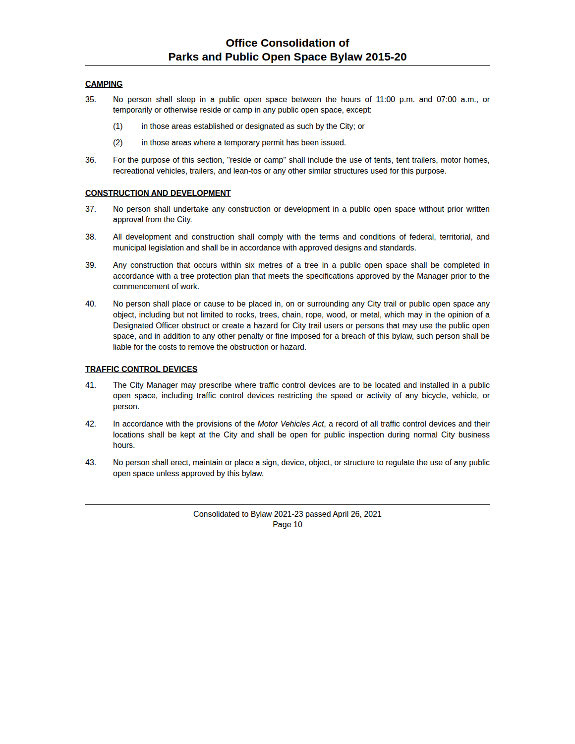Office Consolidation of
Parks and Public Open Space Bylaw 2015-20
Camping
35.
No person shall sleep in a public open space between the hours of 11:00 p.m. and 07:00 a.m., or temporarily or otherwise reside or camp in any public open space, except:
(1) in those areas established or designated as such by the City; or
(2) in those areas where a temporary permit has been issued.
36.
For the purpose of this section, "reside or camp" shall include the use of tents, tent trailers, motor homes, recreational vehicles, trailers, and lean-tos or any other similar structures used for this purpose.
Construction and Development
37.
No person shall undertake any construction or development in a public open space without prior written approval from the City.
38.
All development and construction shall comply with the terms and conditions of federal, territorial, and municipal legislation and shall be in accordance with approved designs and standards.
39.
Any construction that occurs within six metres of a tree in a public open space shall be completed in accordance with a tree protection plan that meets the specifications approved by the Manager prior to the commencement of work.
40.
No person shall place or cause to be placed in, on or surrounding any City trail or public open space any object, including but not limited to rocks, trees, chain, rope, wood, or metal, which may in the opinion of a Designated Officer obstruct or create a hazard for City trail users or persons that may use the public open space, and in addition to any other penalty or fine imposed for a breach of this bylaw, such person shall be liable for the costs to remove the obstruction or hazard.
Traffic Control Devices
41.
The City Manager may prescribe where traffic control devices are to be located and installed in a public open space, including traffic control devices restricting the speed or activity of any bicycle, vehicle, or person.
42.
In accordance with the provisions of the Motor Vehicles Act, a record of all traffic control devices and their locations shall be kept at the City and shall be open for public inspection during normal City business hours.
43.
No person shall erect, maintain or place a sign, device, object, or structure to regulate the use of any public open space unless approved by this bylaw.
Consolidated to Bylaw 2021-23 passed April 26, 2021
Page 10